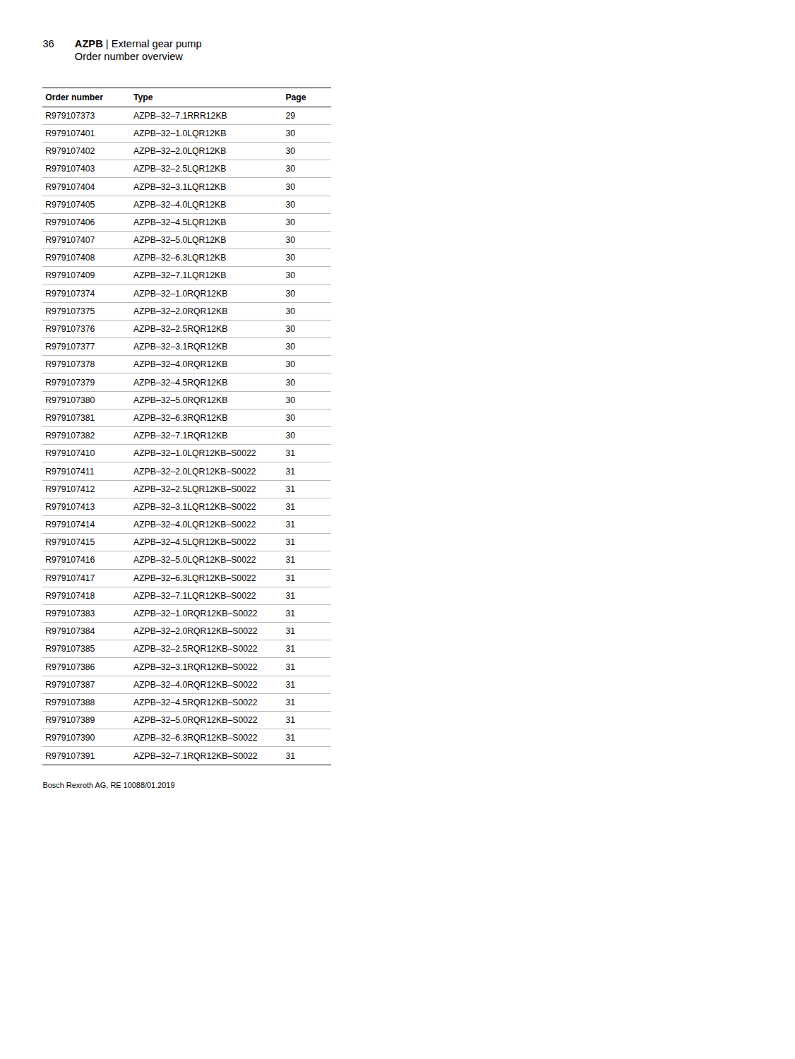36
AZPB | External gear pump
Order number overview
| Order number | Type | Page |
| --- | --- | --- |
| R979107373 | AZPB–32–7.1RRR12KB | 29 |
| R979107401 | AZPB–32–1.0LQR12KB | 30 |
| R979107402 | AZPB–32–2.0LQR12KB | 30 |
| R979107403 | AZPB–32–2.5LQR12KB | 30 |
| R979107404 | AZPB–32–3.1LQR12KB | 30 |
| R979107405 | AZPB–32–4.0LQR12KB | 30 |
| R979107406 | AZPB–32–4.5LQR12KB | 30 |
| R979107407 | AZPB–32–5.0LQR12KB | 30 |
| R979107408 | AZPB–32–6.3LQR12KB | 30 |
| R979107409 | AZPB–32–7.1LQR12KB | 30 |
| R979107374 | AZPB–32–1.0RQR12KB | 30 |
| R979107375 | AZPB–32–2.0RQR12KB | 30 |
| R979107376 | AZPB–32–2.5RQR12KB | 30 |
| R979107377 | AZPB–32–3.1RQR12KB | 30 |
| R979107378 | AZPB–32–4.0RQR12KB | 30 |
| R979107379 | AZPB–32–4.5RQR12KB | 30 |
| R979107380 | AZPB–32–5.0RQR12KB | 30 |
| R979107381 | AZPB–32–6.3RQR12KB | 30 |
| R979107382 | AZPB–32–7.1RQR12KB | 30 |
| R979107410 | AZPB–32–1.0LQR12KB–S0022 | 31 |
| R979107411 | AZPB–32–2.0LQR12KB–S0022 | 31 |
| R979107412 | AZPB–32–2.5LQR12KB–S0022 | 31 |
| R979107413 | AZPB–32–3.1LQR12KB–S0022 | 31 |
| R979107414 | AZPB–32–4.0LQR12KB–S0022 | 31 |
| R979107415 | AZPB–32–4.5LQR12KB–S0022 | 31 |
| R979107416 | AZPB–32–5.0LQR12KB–S0022 | 31 |
| R979107417 | AZPB–32–6.3LQR12KB–S0022 | 31 |
| R979107418 | AZPB–32–7.1LQR12KB–S0022 | 31 |
| R979107383 | AZPB–32–1.0RQR12KB–S0022 | 31 |
| R979107384 | AZPB–32–2.0RQR12KB–S0022 | 31 |
| R979107385 | AZPB–32–2.5RQR12KB–S0022 | 31 |
| R979107386 | AZPB–32–3.1RQR12KB–S0022 | 31 |
| R979107387 | AZPB–32–4.0RQR12KB–S0022 | 31 |
| R979107388 | AZPB–32–4.5RQR12KB–S0022 | 31 |
| R979107389 | AZPB–32–5.0RQR12KB–S0022 | 31 |
| R979107390 | AZPB–32–6.3RQR12KB–S0022 | 31 |
| R979107391 | AZPB–32–7.1RQR12KB–S0022 | 31 |
Bosch Rexroth AG, RE 10088/01.2019